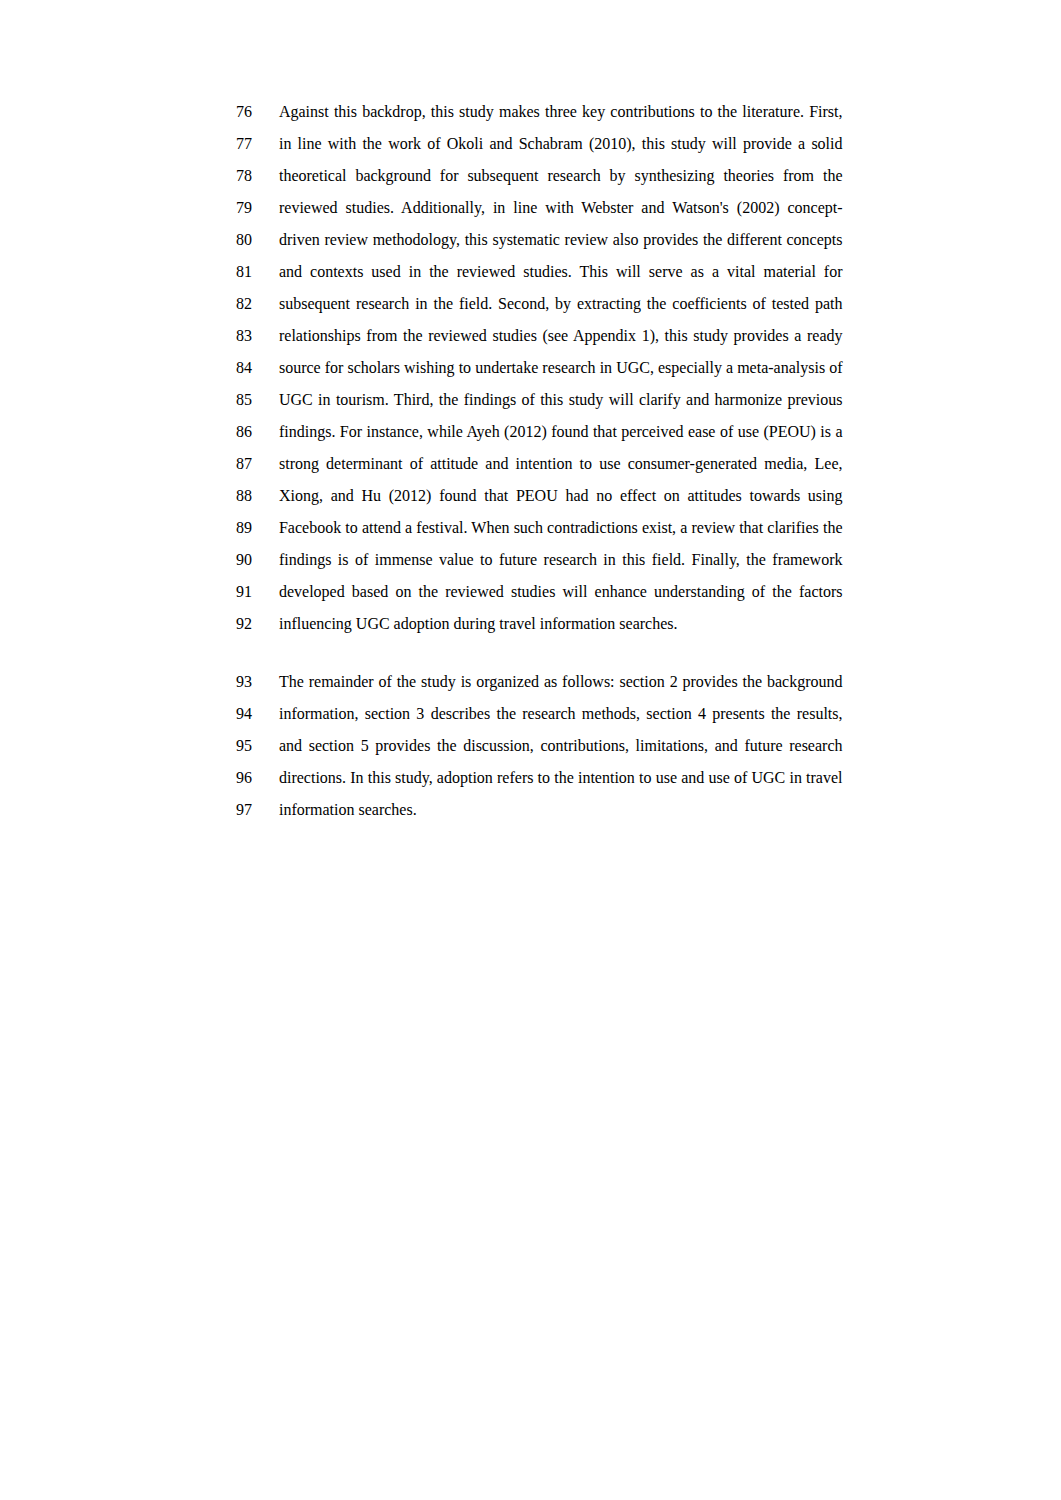76
77
78
79
80
81
82
83
84
85
86
87
88
89
90
91
92
Against this backdrop, this study makes three key contributions to the literature. First, in line with the work of Okoli and Schabram (2010), this study will provide a solid theoretical background for subsequent research by synthesizing theories from the reviewed studies. Additionally, in line with Webster and Watson's (2002) concept-driven review methodology, this systematic review also provides the different concepts and contexts used in the reviewed studies. This will serve as a vital material for subsequent research in the field. Second, by extracting the coefficients of tested path relationships from the reviewed studies (see Appendix 1), this study provides a ready source for scholars wishing to undertake research in UGC, especially a meta-analysis of UGC in tourism. Third, the findings of this study will clarify and harmonize previous findings. For instance, while Ayeh (2012) found that perceived ease of use (PEOU) is a strong determinant of attitude and intention to use consumer-generated media, Lee, Xiong, and Hu (2012) found that PEOU had no effect on attitudes towards using Facebook to attend a festival. When such contradictions exist, a review that clarifies the findings is of immense value to future research in this field. Finally, the framework developed based on the reviewed studies will enhance understanding of the factors influencing UGC adoption during travel information searches.
93
94
95
96
97
The remainder of the study is organized as follows: section 2 provides the background information, section 3 describes the research methods, section 4 presents the results, and section 5 provides the discussion, contributions, limitations, and future research directions. In this study, adoption refers to the intention to use and use of UGC in travel information searches.